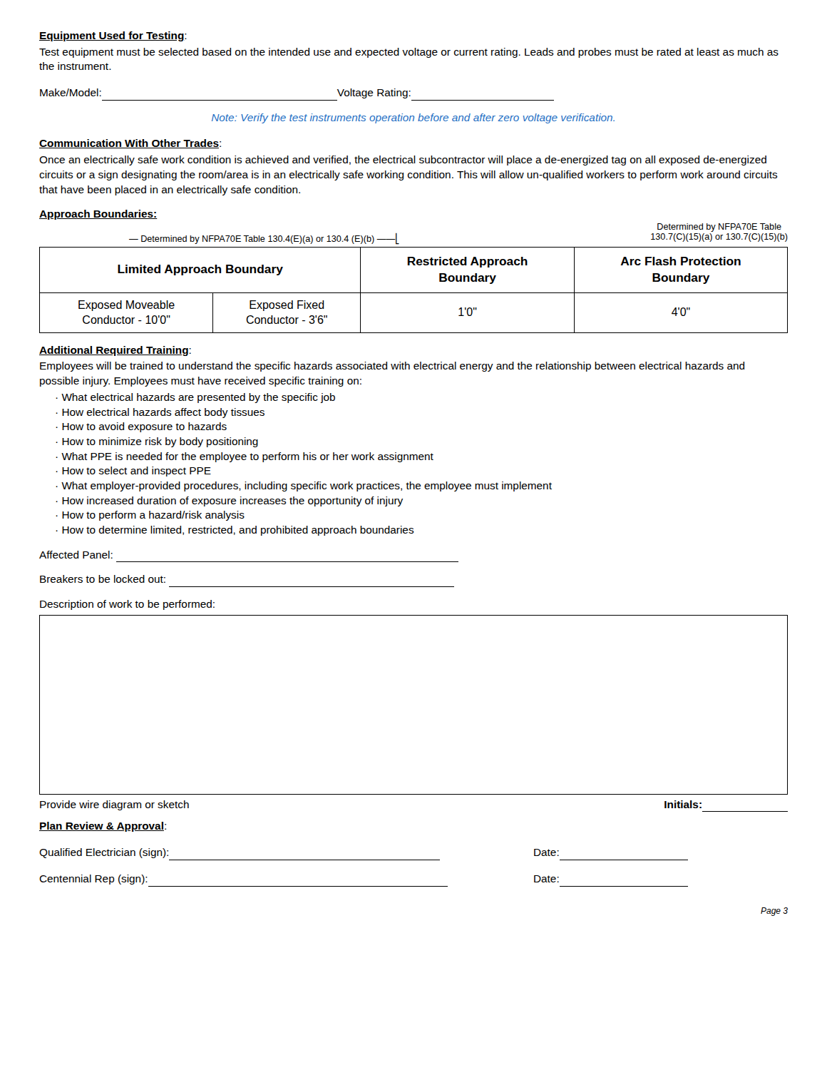Equipment Used for Testing
:
Test equipment must be selected based on the intended use and expected voltage or current rating. Leads and probes must be rated at least as much as the instrument.
Make/Model: Voltage Rating:
Note: Verify the test instruments operation before and after zero voltage verification.
Communication With Other Trades
:
Once an electrically safe work condition is achieved and verified, the electrical subcontractor will place a de-energized tag on all exposed de-energized circuits or a sign designating the room/area is in an electrically safe working condition. This will allow un-qualified workers to perform work around circuits that have been placed in an electrically safe condition.
Approach Boundaries:
— Determined by NFPA70E Table 130.4(E)(a) or 130.4 (E)(b) ——⎣ Determined by NFPA70E Table
130.7(C)(15)(a) or 130.7(C)(15)(b)
| Limited Approach Boundary | Restricted Approach Boundary | Arc Flash Protection Boundary |
| Exposed Moveable Conductor - 10'0" | Exposed Fixed Conductor - 3'6" | 1'0" | 4'0" |
Additional Required Training
:
Employees will be trained to understand the specific hazards associated with electrical energy and the relationship between electrical hazards and possible injury. Employees must have received specific training on:
What electrical hazards are presented by the specific job
How electrical hazards affect body tissues
How to avoid exposure to hazards
How to minimize risk by body positioning
What PPE is needed for the employee to perform his or her work assignment
How to select and inspect PPE
What employer-provided procedures, including specific work practices, the employee must implement
How increased duration of exposure increases the opportunity of injury
How to perform a hazard/risk analysis
How to determine limited, restricted, and prohibited approach boundaries
Affected Panel:
Breakers to be locked out:
Description of work to be performed:
Provide wire diagram or sketch
Initials:
Plan Review & Approval
:
Qualified Electrician (sign):
Date:
Centennial Rep (sign):
Date:
Page 3